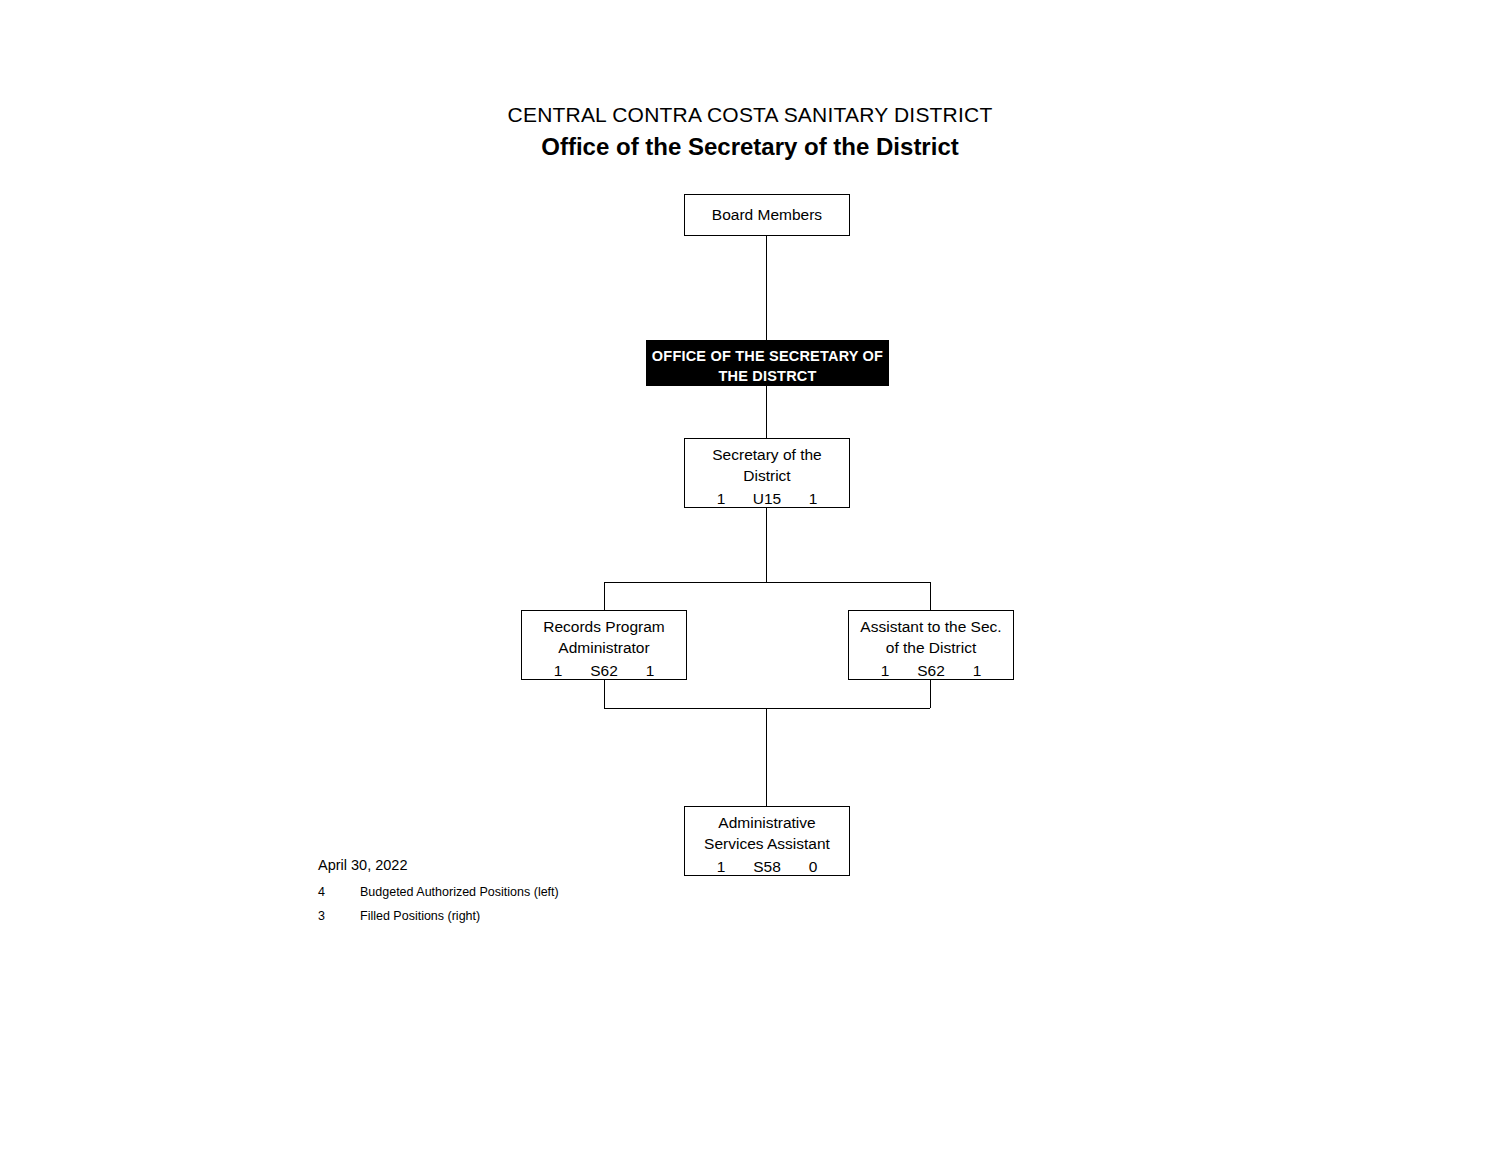CENTRAL CONTRA COSTA SANITARY DISTRICT
Office of the Secretary of the District
Board Members
OFFICE OF THE SECRETARY OF
THE DISTRCT
Secretary of the
District 1 U151
Records Program
Administrator 1 S621
Assistant to the Sec.
of the District 1 S621
Administrative
Services Assistant 1 S580
April 30, 2022
4 Budgeted Authorized Positions (left)
3 Filled Positions (right)